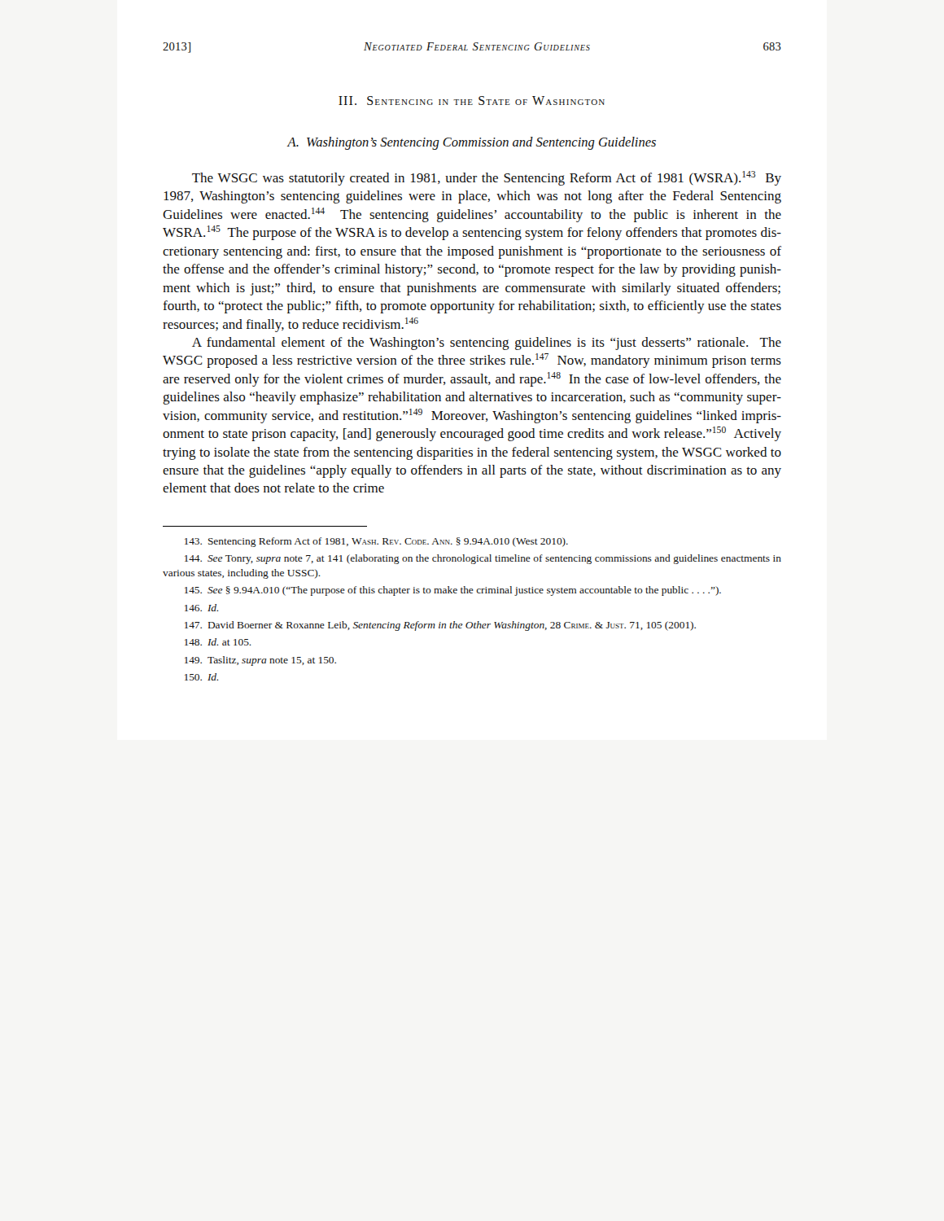2013] Negotiated Federal Sentencing Guidelines 683
III. Sentencing in the State of Washington
A. Washington’s Sentencing Commission and Sentencing Guidelines
The WSGC was statutorily created in 1981, under the Sentencing Reform Act of 1981 (WSRA).143 By 1987, Washington’s sentencing guidelines were in place, which was not long after the Federal Sentencing Guidelines were enacted.144 The sentencing guidelines’ accountability to the public is inherent in the WSRA.145 The purpose of the WSRA is to develop a sentencing system for felony offenders that promotes discretionary sentencing and: first, to ensure that the imposed punishment is “proportionate to the seriousness of the offense and the offender’s criminal history;” second, to “promote respect for the law by providing punishment which is just;” third, to ensure that punishments are commensurate with similarly situated offenders; fourth, to “protect the public;” fifth, to promote opportunity for rehabilitation; sixth, to efficiently use the states resources; and finally, to reduce recidivism.146
A fundamental element of the Washington’s sentencing guidelines is its “just desserts” rationale. The WSGC proposed a less restrictive version of the three strikes rule.147 Now, mandatory minimum prison terms are reserved only for the violent crimes of murder, assault, and rape.148 In the case of low-level offenders, the guidelines also “heavily emphasize” rehabilitation and alternatives to incarceration, such as “community supervision, community service, and restitution.”149 Moreover, Washington’s sentencing guidelines “linked imprisonment to state prison capacity, [and] generously encouraged good time credits and work release.”150 Actively trying to isolate the state from the sentencing disparities in the federal sentencing system, the WSGC worked to ensure that the guidelines “apply equally to offenders in all parts of the state, without discrimination as to any element that does not relate to the crime
143. Sentencing Reform Act of 1981, Wash. Rev. Code. Ann. § 9.94A.010 (West 2010).
144. See Tonry, supra note 7, at 141 (elaborating on the chronological timeline of sentencing commissions and guidelines enactments in various states, including the USSC).
145. See § 9.94A.010 (“The purpose of this chapter is to make the criminal justice system accountable to the public . . . .”).
146. Id.
147. David Boerner & Roxanne Leib, Sentencing Reform in the Other Washington, 28 Crime. & Just. 71, 105 (2001).
148. Id. at 105.
149. Taslitz, supra note 15, at 150.
150. Id.